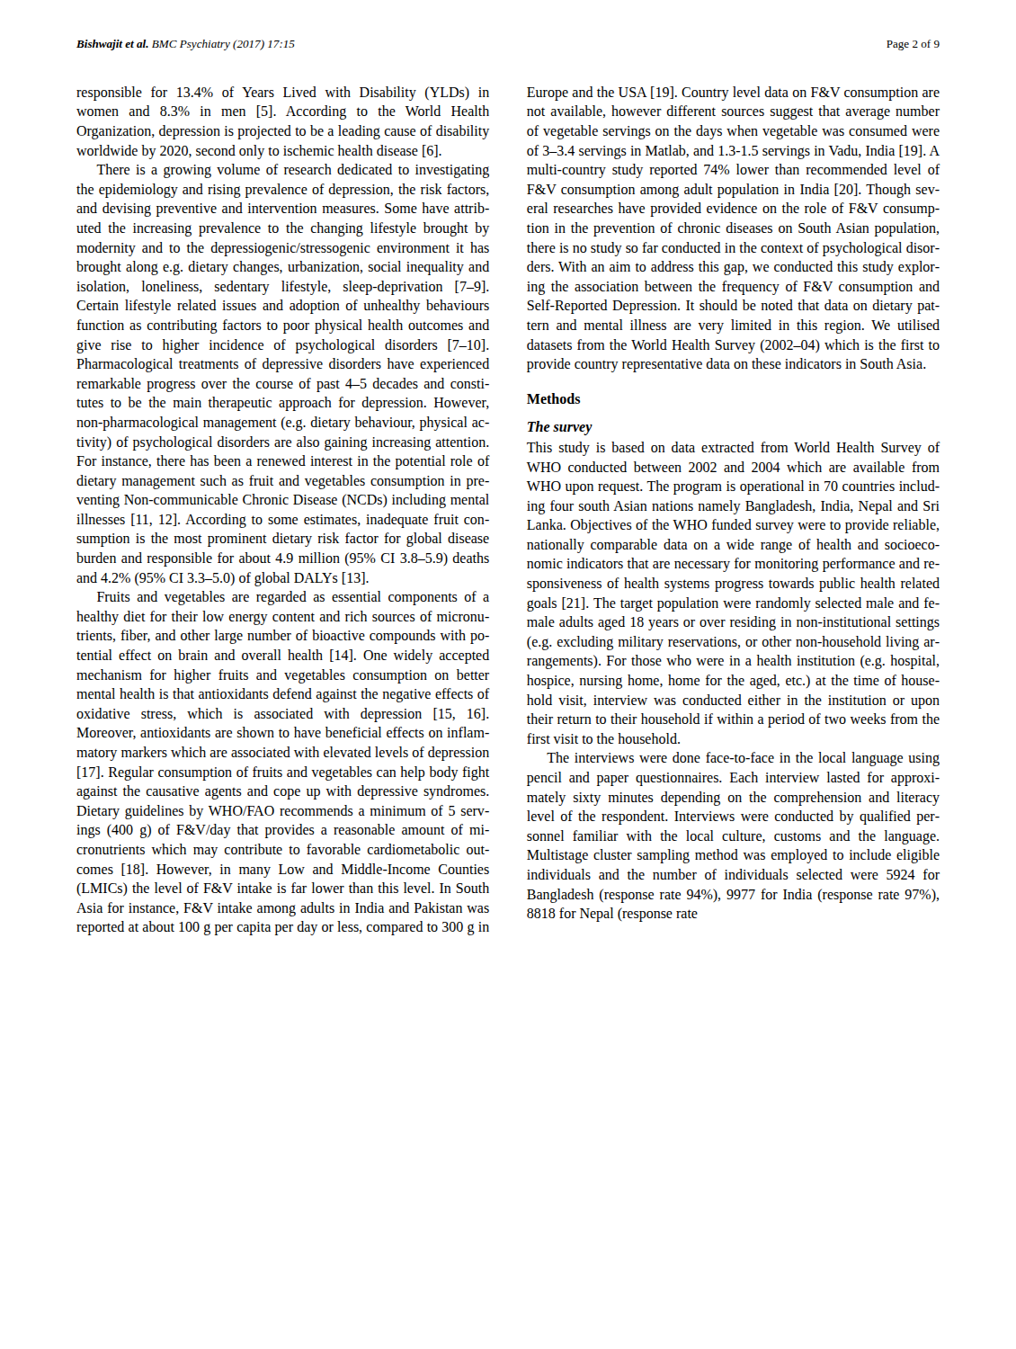Bishwajit et al. BMC Psychiatry (2017) 17:15
Page 2 of 9
responsible for 13.4% of Years Lived with Disability (YLDs) in women and 8.3% in men [5]. According to the World Health Organization, depression is projected to be a leading cause of disability worldwide by 2020, second only to ischemic health disease [6].
There is a growing volume of research dedicated to investigating the epidemiology and rising prevalence of depression, the risk factors, and devising preventive and intervention measures. Some have attributed the increasing prevalence to the changing lifestyle brought by modernity and to the depressiogenic/stressogenic environment it has brought along e.g. dietary changes, urbanization, social inequality and isolation, loneliness, sedentary lifestyle, sleep-deprivation [7–9]. Certain lifestyle related issues and adoption of unhealthy behaviours function as contributing factors to poor physical health outcomes and give rise to higher incidence of psychological disorders [7–10]. Pharmacological treatments of depressive disorders have experienced remarkable progress over the course of past 4–5 decades and constitutes to be the main therapeutic approach for depression. However, non-pharmacological management (e.g. dietary behaviour, physical activity) of psychological disorders are also gaining increasing attention. For instance, there has been a renewed interest in the potential role of dietary management such as fruit and vegetables consumption in preventing Non-communicable Chronic Disease (NCDs) including mental illnesses [11, 12]. According to some estimates, inadequate fruit consumption is the most prominent dietary risk factor for global disease burden and responsible for about 4.9 million (95% CI 3.8–5.9) deaths and 4.2% (95% CI 3.3–5.0) of global DALYs [13].
Fruits and vegetables are regarded as essential components of a healthy diet for their low energy content and rich sources of micronutrients, fiber, and other large number of bioactive compounds with potential effect on brain and overall health [14]. One widely accepted mechanism for higher fruits and vegetables consumption on better mental health is that antioxidants defend against the negative effects of oxidative stress, which is associated with depression [15, 16]. Moreover, antioxidants are shown to have beneficial effects on inflammatory markers which are associated with elevated levels of depression [17]. Regular consumption of fruits and vegetables can help body fight against the causative agents and cope up with depressive syndromes. Dietary guidelines by WHO/FAO recommends a minimum of 5 servings (400 g) of F&V/day that provides a reasonable amount of micronutrients which may contribute to favorable cardiometabolic outcomes [18]. However, in many Low and Middle-Income Counties (LMICs) the level of F&V intake is far lower than this level. In South Asia for instance, F&V intake among adults in India and Pakistan was reported at about 100 g per capita per day or less, compared to 300 g in Europe and the USA [19]. Country level data on F&V consumption are not available, however different sources suggest that average number of vegetable servings on the days when vegetable was consumed were of 3–3.4 servings in Matlab, and 1.3-1.5 servings in Vadu, India [19]. A multi-country study reported 74% lower than recommended level of F&V consumption among adult population in India [20]. Though several researches have provided evidence on the role of F&V consumption in the prevention of chronic diseases on South Asian population, there is no study so far conducted in the context of psychological disorders. With an aim to address this gap, we conducted this study exploring the association between the frequency of F&V consumption and Self-Reported Depression. It should be noted that data on dietary pattern and mental illness are very limited in this region. We utilised datasets from the World Health Survey (2002–04) which is the first to provide country representative data on these indicators in South Asia.
Methods
The survey
This study is based on data extracted from World Health Survey of WHO conducted between 2002 and 2004 which are available from WHO upon request. The program is operational in 70 countries including four south Asian nations namely Bangladesh, India, Nepal and Sri Lanka. Objectives of the WHO funded survey were to provide reliable, nationally comparable data on a wide range of health and socioeconomic indicators that are necessary for monitoring performance and responsiveness of health systems progress towards public health related goals [21]. The target population were randomly selected male and female adults aged 18 years or over residing in non-institutional settings (e.g. excluding military reservations, or other non-household living arrangements). For those who were in a health institution (e.g. hospital, hospice, nursing home, home for the aged, etc.) at the time of household visit, interview was conducted either in the institution or upon their return to their household if within a period of two weeks from the first visit to the household.
The interviews were done face-to-face in the local language using pencil and paper questionnaires. Each interview lasted for approximately sixty minutes depending on the comprehension and literacy level of the respondent. Interviews were conducted by qualified personnel familiar with the local culture, customs and the language. Multistage cluster sampling method was employed to include eligible individuals and the number of individuals selected were 5924 for Bangladesh (response rate 94%), 9977 for India (response rate 97%), 8818 for Nepal (response rate